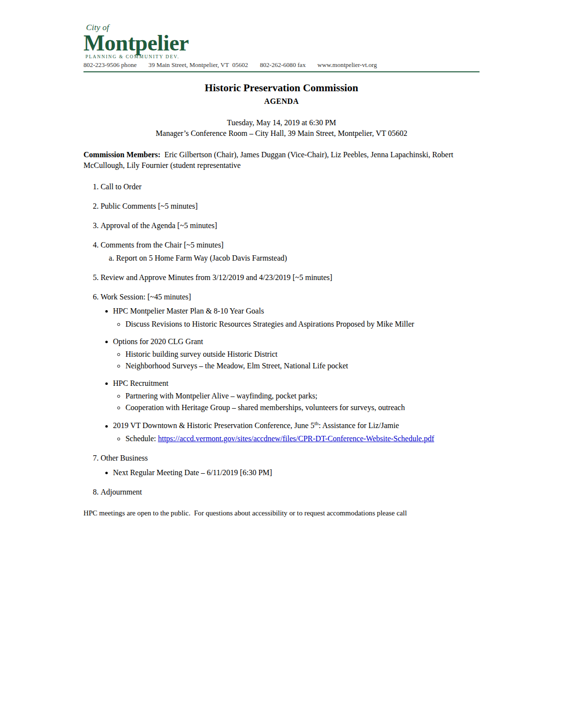City of Montpelier Planning & Community Dev.
802-223-9506 phone 39 Main Street, Montpelier, VT 05602 802-262-6080 fax www.montpelier-vt.org
Historic Preservation Commission
AGENDA
Tuesday, May 14, 2019 at 6:30 PM
Manager’s Conference Room – City Hall, 39 Main Street, Montpelier, VT 05602
Commission Members: Eric Gilbertson (Chair), James Duggan (Vice-Chair), Liz Peebles, Jenna Lapachinski, Robert McCullough, Lily Fournier (student representative
Call to Order
Public Comments [~5 minutes]
Approval of the Agenda [~5 minutes]
Comments from the Chair [~5 minutes]
Report on 5 Home Farm Way (Jacob Davis Farmstead)
Review and Approve Minutes from 3/12/2019 and 4/23/2019 [~5 minutes]
Work Session: [~45 minutes]
HPC Montpelier Master Plan & 8-10 Year Goals
Discuss Revisions to Historic Resources Strategies and Aspirations Proposed by Mike Miller
Options for 2020 CLG Grant
Historic building survey outside Historic District
Neighborhood Surveys – the Meadow, Elm Street, National Life pocket
HPC Recruitment
Partnering with Montpelier Alive – wayfinding, pocket parks;
Cooperation with Heritage Group – shared memberships, volunteers for surveys, outreach
2019 VT Downtown & Historic Preservation Conference, June 5th: Assistance for Liz/Jamie
Schedule: https://accd.vermont.gov/sites/accdnew/files/CPR-DT-Conference-Website-Schedule.pdf
Other Business
Next Regular Meeting Date – 6/11/2019 [6:30 PM]
Adjournment
HPC meetings are open to the public. For questions about accessibility or to request accommodations please call